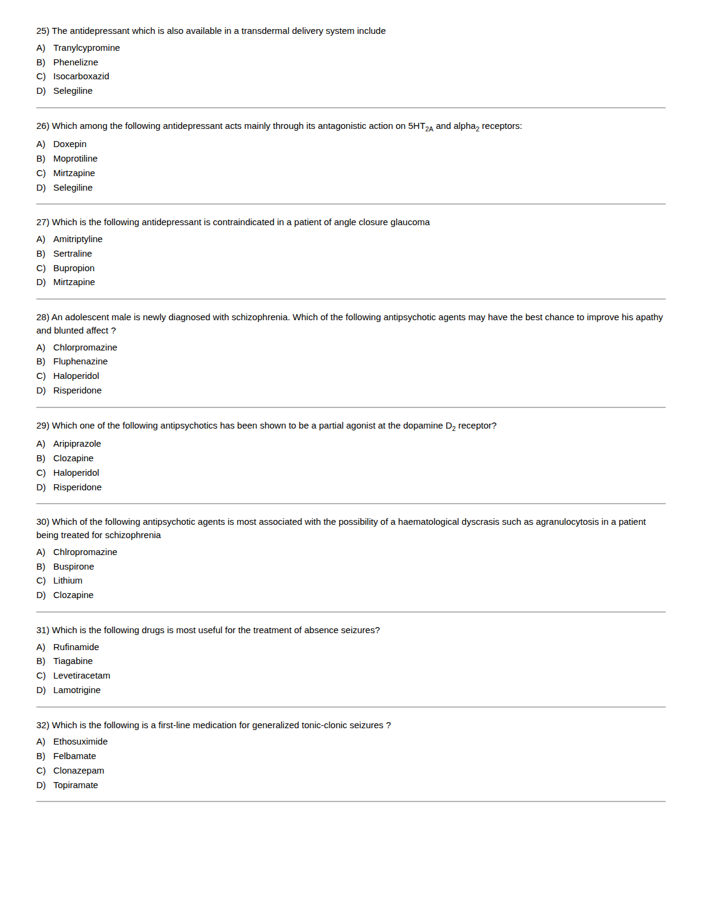25) The antidepressant which is also available in a transdermal delivery system include
A) Tranylcypromine
B) Phenelizne
C) Isocarboxazid
D) Selegiline
26) Which among the following antidepressant acts mainly through its antagonistic action on 5HT2A and alpha2 receptors:
A) Doxepin
B) Moprotiline
C) Mirtzapine
D) Selegiline
27) Which is the following antidepressant is contraindicated in a patient of angle closure glaucoma
A) Amitriptyline
B) Sertraline
C) Bupropion
D) Mirtzapine
28) An adolescent male is newly diagnosed with schizophrenia. Which of the following antipsychotic agents may have the best chance to improve his apathy and blunted affect ?
A) Chlorpromazine
B) Fluphenazine
C) Haloperidol
D) Risperidone
29) Which one of the following antipsychotics has been shown to be a partial agonist at the dopamine D2 receptor?
A) Aripiprazole
B) Clozapine
C) Haloperidol
D) Risperidone
30) Which of the following antipsychotic agents is most associated with the possibility of a haematological dyscrasis such as agranulocytosis in a patient being treated for schizophrenia
A) Chlropromazine
B) Buspirone
C) Lithium
D) Clozapine
31) Which is the following drugs is most useful for the treatment of absence seizures?
A) Rufinamide
B) Tiagabine
C) Levetiracetam
D) Lamotrigine
32) Which is the following is a first-line medication for generalized tonic-clonic seizures ?
A) Ethosuximide
B) Felbamate
C) Clonazepam
D) Topiramate